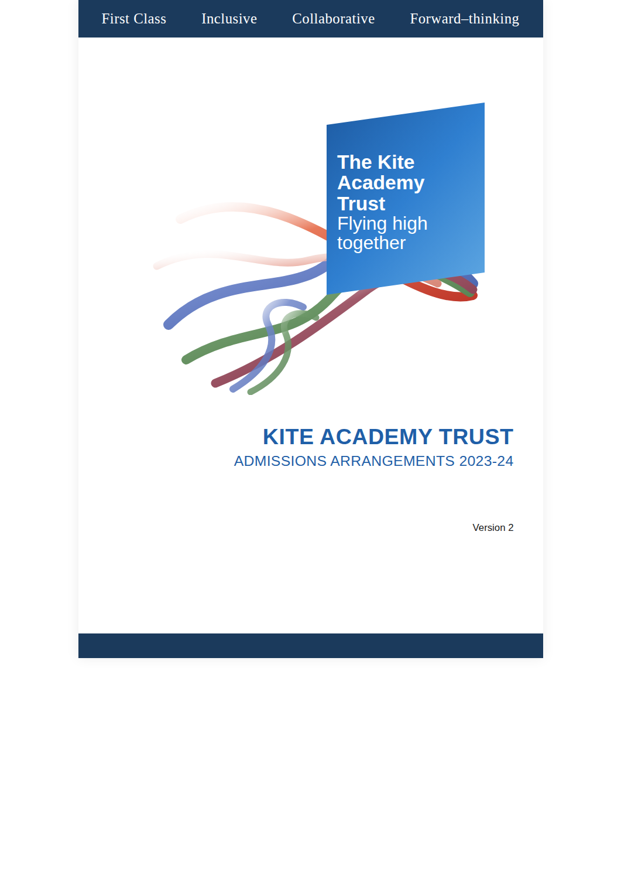First Class Inclusive Collaborative Forward–thinking
The Kite Academy Trust Flying high together
KITE ACADEMY TRUST
ADMISSIONS ARRANGEMENTS 2023-24
Version 2